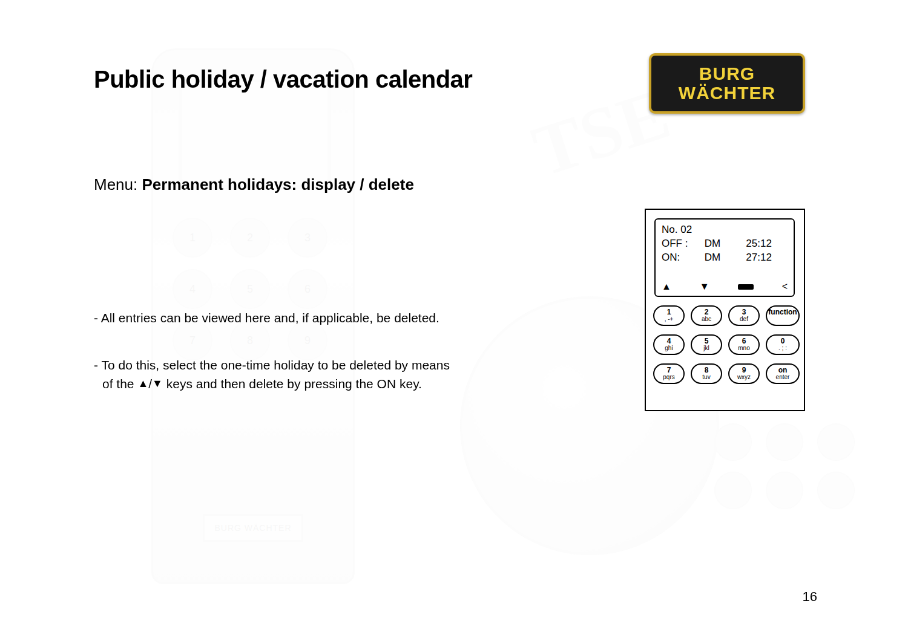S
TSE
1 2 3 4 5 6 7 8 9
BURG WÄCHTER
Public holiday / vacation calendar
BURG WÄCHTER
Menu: Permanent holidays: display / delete
- All entries can be viewed here and, if applicable, be deleted.
- To do this, select the one-time holiday to be deleted by means
of the ▲/▼ keys and then delete by pressing the ON key.
No. 02
OFF : DM 25:12
ON: DM 27:12
▲ ▼ <
1, -+
2 abc
3 def
function
4 ghi
5 jkl
6 mno
0. ; :
7 pqrs
8 tuv
9 wxyz
on enter
16